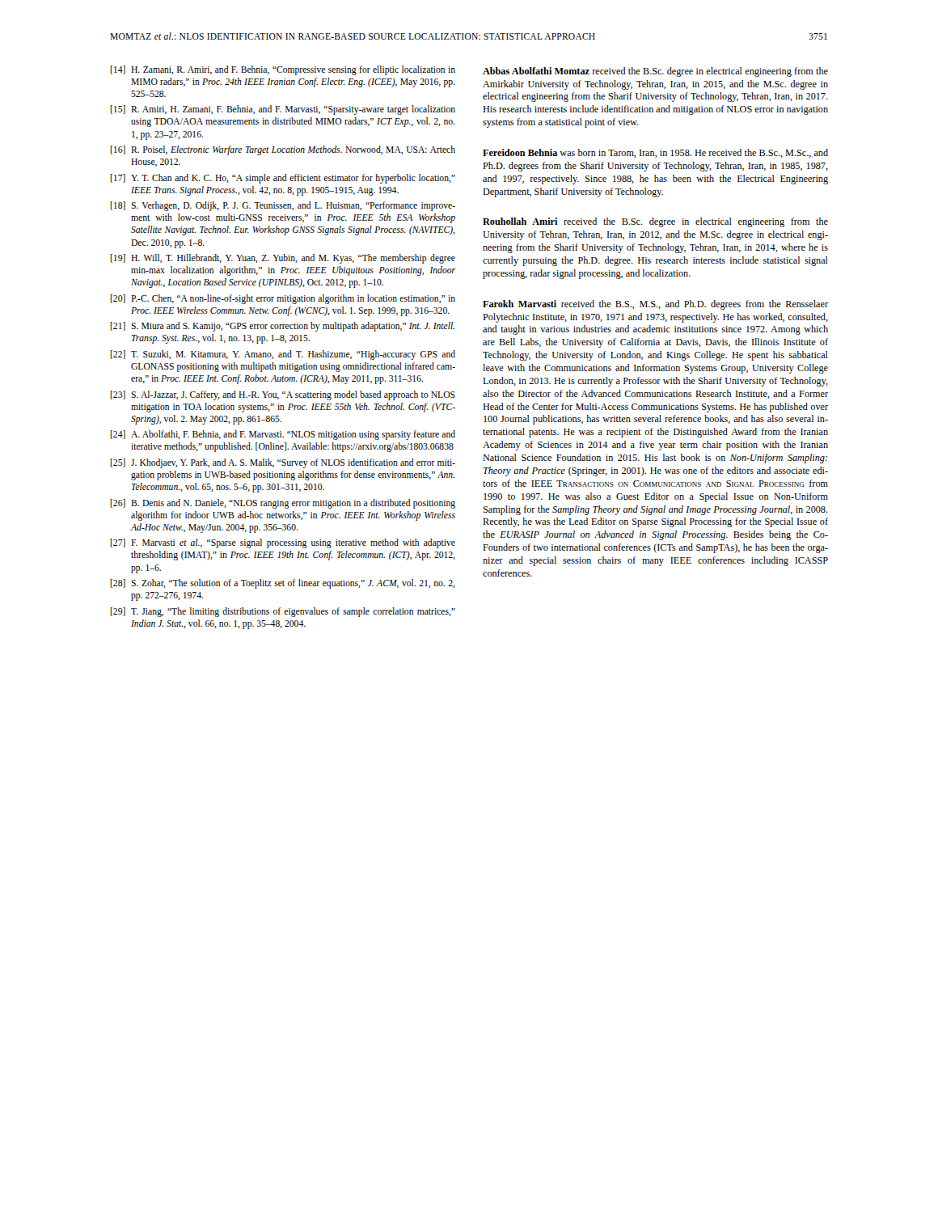MOMTAZ et al.: NLOS IDENTIFICATION IN RANGE-BASED SOURCE LOCALIZATION: STATISTICAL APPROACH
3751
[14] H. Zamani, R. Amiri, and F. Behnia, “Compressive sensing for elliptic localization in MIMO radars,” in Proc. 24th IEEE Iranian Conf. Electr. Eng. (ICEE), May 2016, pp. 525–528.
[15] R. Amiri, H. Zamani, F. Behnia, and F. Marvasti, “Sparsity-aware target localization using TDOA/AOA measurements in distributed MIMO radars,” ICT Exp., vol. 2, no. 1, pp. 23–27, 2016.
[16] R. Poisel, Electronic Warfare Target Location Methods. Norwood, MA, USA: Artech House, 2012.
[17] Y. T. Chan and K. C. Ho, “A simple and efficient estimator for hyperbolic location,” IEEE Trans. Signal Process., vol. 42, no. 8, pp. 1905–1915, Aug. 1994.
[18] S. Verhagen, D. Odijk, P. J. G. Teunissen, and L. Huisman, “Performance improvement with low-cost multi-GNSS receivers,” in Proc. IEEE 5th ESA Workshop Satellite Navigat. Technol. Eur. Workshop GNSS Signals Signal Process. (NAVITEC), Dec. 2010, pp. 1–8.
[19] H. Will, T. Hillebrandt, Y. Yuan, Z. Yubin, and M. Kyas, “The membership degree min-max localization algorithm,” in Proc. IEEE Ubiquitous Positioning, Indoor Navigat., Location Based Service (UPINLBS), Oct. 2012, pp. 1–10.
[20] P.-C. Chen, “A non-line-of-sight error mitigation algorithm in location estimation,” in Proc. IEEE Wireless Commun. Netw. Conf. (WCNC), vol. 1. Sep. 1999, pp. 316–320.
[21] S. Miura and S. Kamijo, “GPS error correction by multipath adaptation,” Int. J. Intell. Transp. Syst. Res., vol. 1, no. 13, pp. 1–8, 2015.
[22] T. Suzuki, M. Kitamura, Y. Amano, and T. Hashizume, “High-accuracy GPS and GLONASS positioning with multipath mitigation using omnidirectional infrared camera,” in Proc. IEEE Int. Conf. Robot. Autom. (ICRA), May 2011, pp. 311–316.
[23] S. Al-Jazzar, J. Caffery, and H.-R. You, “A scattering model based approach to NLOS mitigation in TOA location systems,” in Proc. IEEE 55th Veh. Technol. Conf. (VTC-Spring), vol. 2. May 2002, pp. 861–865.
[24] A. Abolfathi, F. Behnia, and F. Marvasti. “NLOS mitigation using sparsity feature and iterative methods,” unpublished. [Online]. Available: https://arxiv.org/abs/1803.06838
[25] J. Khodjaev, Y. Park, and A. S. Malik, “Survey of NLOS identification and error mitigation problems in UWB-based positioning algorithms for dense environments,” Ann. Telecommun., vol. 65, nos. 5–6, pp. 301–311, 2010.
[26] B. Denis and N. Daniele, “NLOS ranging error mitigation in a distributed positioning algorithm for indoor UWB ad-hoc networks,” in Proc. IEEE Int. Workshop Wireless Ad-Hoc Netw., May/Jun. 2004, pp. 356–360.
[27] F. Marvasti et al., “Sparse signal processing using iterative method with adaptive thresholding (IMAT),” in Proc. IEEE 19th Int. Conf. Telecommun. (ICT), Apr. 2012, pp. 1–6.
[28] S. Zohar, “The solution of a Toeplitz set of linear equations,” J. ACM, vol. 21, no. 2, pp. 272–276, 1974.
[29] T. Jiang, “The limiting distributions of eigenvalues of sample correlation matrices,” Indian J. Stat., vol. 66, no. 1, pp. 35–48, 2004.
Abbas Abolfathi Momtaz received the B.Sc. degree in electrical engineering from the Amirkabir University of Technology, Tehran, Iran, in 2015, and the M.Sc. degree in electrical engineering from the Sharif University of Technology, Tehran, Iran, in 2017. His research interests include identification and mitigation of NLOS error in navigation systems from a statistical point of view.
Fereidoon Behnia was born in Tarom, Iran, in 1958. He received the B.Sc., M.Sc., and Ph.D. degrees from the Sharif University of Technology, Tehran, Iran, in 1985, 1987, and 1997, respectively. Since 1988, he has been with the Electrical Engineering Department, Sharif University of Technology.
Rouhollah Amiri received the B.Sc. degree in electrical engineering from the University of Tehran, Tehran, Iran, in 2012, and the M.Sc. degree in electrical engineering from the Sharif University of Technology, Tehran, Iran, in 2014, where he is currently pursuing the Ph.D. degree. His research interests include statistical signal processing, radar signal processing, and localization.
Farokh Marvasti received the B.S., M.S., and Ph.D. degrees from the Rensselaer Polytechnic Institute, in 1970, 1971 and 1973, respectively. He has worked, consulted, and taught in various industries and academic institutions since 1972. Among which are Bell Labs, the University of California at Davis, Davis, the Illinois Institute of Technology, the University of London, and Kings College. He spent his sabbatical leave with the Communications and Information Systems Group, University College London, in 2013. He is currently a Professor with the Sharif University of Technology, also the Director of the Advanced Communications Research Institute, and a Former Head of the Center for Multi-Access Communications Systems. He has published over 100 Journal publications, has written several reference books, and has also several international patents. He was a recipient of the Distinguished Award from the Iranian Academy of Sciences in 2014 and a five year term chair position with the Iranian National Science Foundation in 2015. His last book is on Non-Uniform Sampling: Theory and Practice (Springer, in 2001). He was one of the editors and associate editors of the IEEE Transactions on Communications and Signal Processing from 1990 to 1997. He was also a Guest Editor on a Special Issue on Non-Uniform Sampling for the Sampling Theory and Signal and Image Processing Journal, in 2008. Recently, he was the Lead Editor on Sparse Signal Processing for the Special Issue of the EURASIP Journal on Advanced in Signal Processing. Besides being the Co-Founders of two international conferences (ICTs and SampTAs), he has been the organizer and special session chairs of many IEEE conferences including ICASSP conferences.